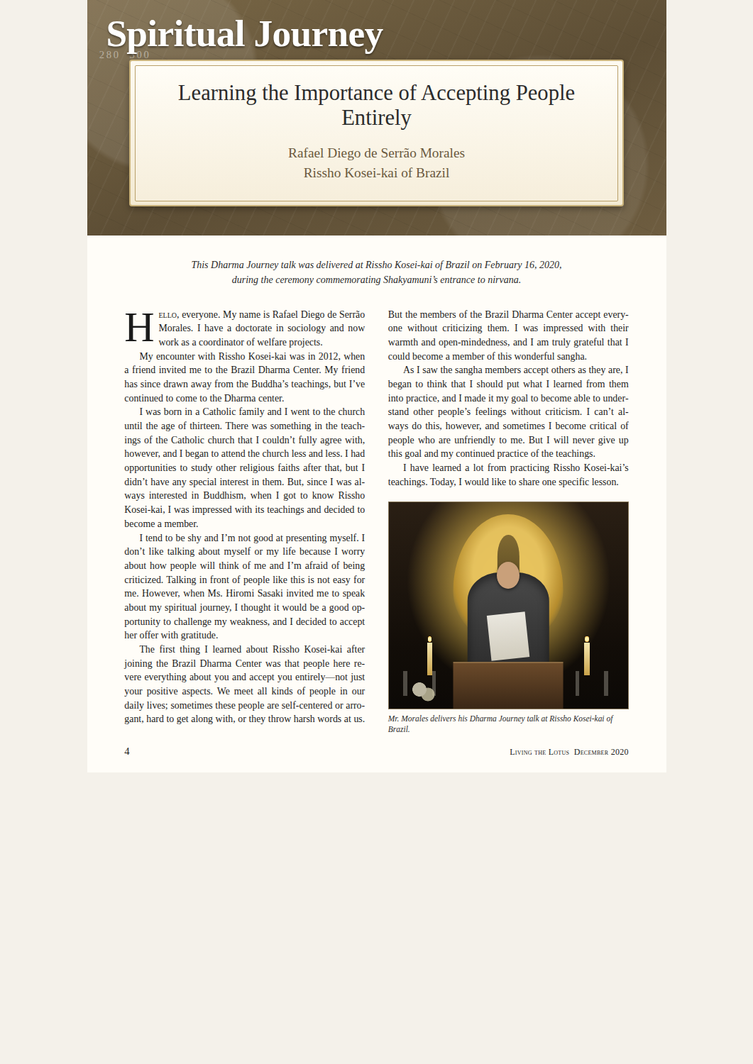280 300
Spiritual Journey
Learning the Importance of Accepting People Entirely
Rafael Diego de Serrão Morales Rissho Kosei-kai of Brazil
This Dharma Journey talk was delivered at Rissho Kosei-kai of Brazil on February 16, 2020,
during the ceremony commemorating Shakyamuni’s entrance to nirvana.
Hello, everyone. My name is Rafael Diego de Serrão Morales. I have a doctorate in sociology and now work as a coordinator of welfare projects.
My encounter with Rissho Kosei-kai was in 2012, when a friend invited me to the Brazil Dharma Center. My friend has since drawn away from the Buddha’s teachings, but I’ve continued to come to the Dharma center.
I was born in a Catholic family and I went to the church until the age of thirteen. There was something in the teachings of the Catholic church that I couldn’t fully agree with, however, and I began to attend the church less and less. I had opportunities to study other religious faiths after that, but I didn’t have any special interest in them. But, since I was always interested in Buddhism, when I got to know Rissho Kosei-kai, I was impressed with its teachings and decided to become a member.
I tend to be shy and I’m not good at presenting myself. I don’t like talking about myself or my life because I worry about how people will think of me and I’m afraid of being criticized. Talking in front of people like this is not easy for me. However, when Ms. Hiromi Sasaki invited me to speak about my spiritual journey, I thought it would be a good opportunity to challenge my weakness, and I decided to accept her offer with gratitude.
The first thing I learned about Rissho Kosei-kai after joining the Brazil Dharma Center was that people here revere everything about you and accept you entirely—not just your positive aspects. We meet all kinds of people in our daily lives; sometimes these people are self-centered or arrogant, hard to get along with, or they throw harsh words at us. But the members of the Brazil Dharma Center accept everyone without criticizing them. I was impressed with their warmth and open-mindedness, and I am truly grateful that I could become a member of this wonderful sangha.
As I saw the sangha members accept others as they are, I began to think that I should put what I learned from them into practice, and I made it my goal to become able to understand other people’s feelings without criticism. I can’t always do this, however, and sometimes I become critical of people who are unfriendly to me. But I will never give up this goal and my continued practice of the teachings.
I have learned a lot from practicing Rissho Kosei-kai’s teachings. Today, I would like to share one specific lesson.
Mr. Morales delivers his Dharma Journey talk at Rissho Kosei-kai of Brazil.
4
Living the Lotus December 2020